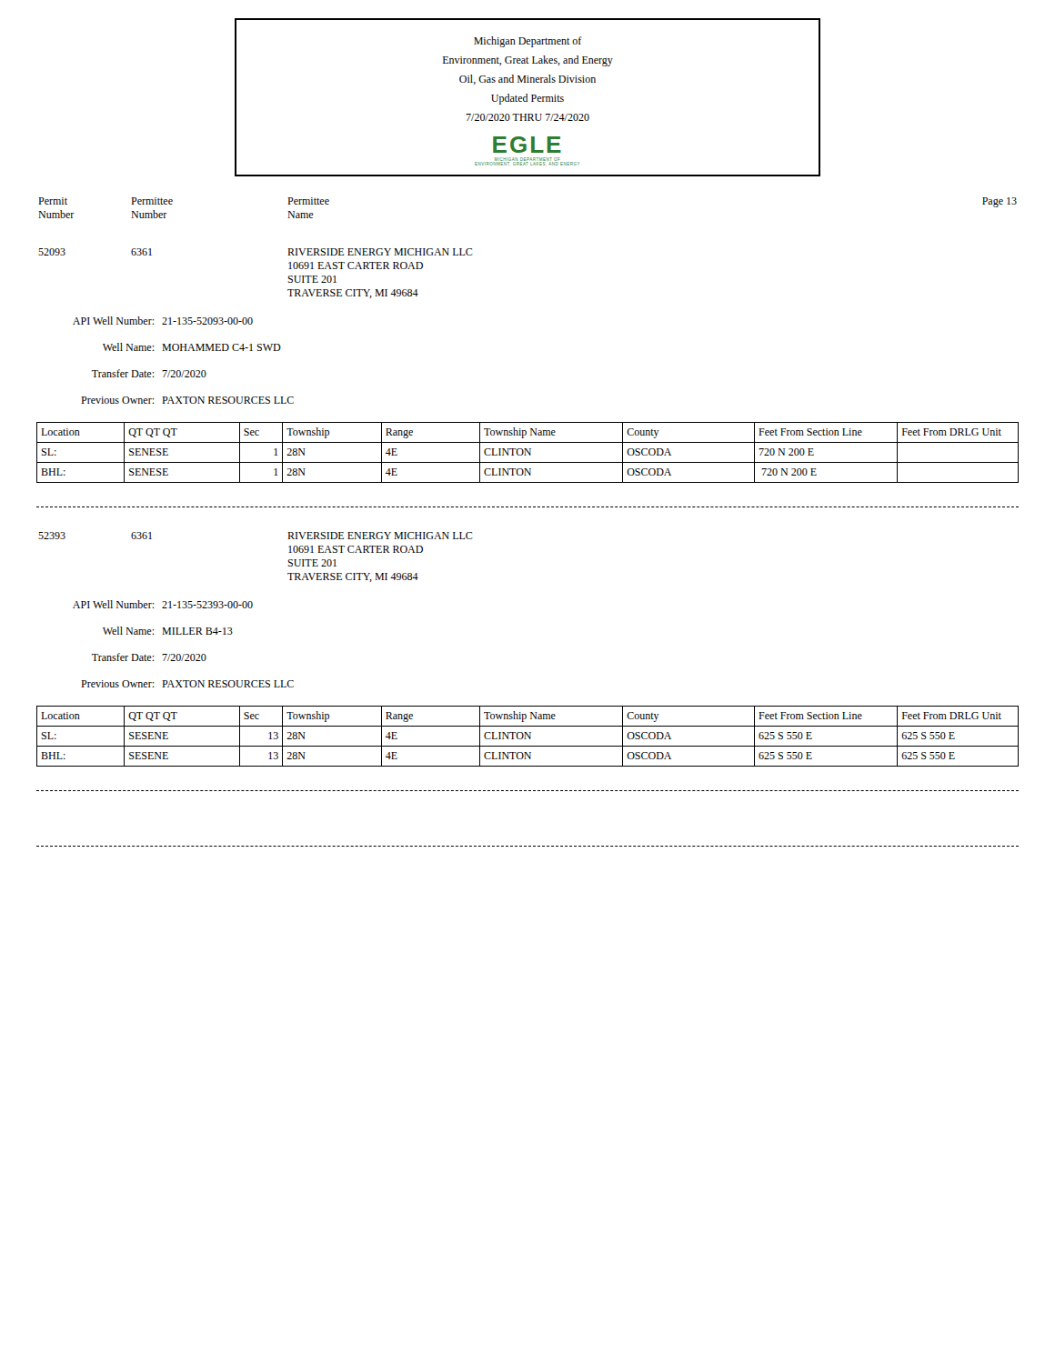Michigan Department of
Environment, Great Lakes, and Energy
Oil, Gas and Minerals Division
Updated Permits
7/20/2020 THRU 7/24/2020
EGLE
MICHIGAN DEPARTMENT OF
ENVIRONMENT, GREAT LAKES, AND ENERGY
| Permit Number | Permittee Number | Permittee Name | Page 13 |
| 52093 | 6361 | RIVERSIDE ENERGY MICHIGAN LLC 10691 EAST CARTER ROAD SUITE 201 TRAVERSE CITY, MI 49684 |
API Well Number: 21-135-52093-00-00
Well Name: MOHAMMED C4-1 SWD
Transfer Date: 7/20/2020
Previous Owner: PAXTON RESOURCES LLC
| Location | QT QT QT | Sec | Township | Range | Township Name | County | Feet From Section Line | Feet From DRLG Unit |
| --- | --- | --- | --- | --- | --- | --- | --- | --- |
| SL: | SENESE | 1 | 28N | 4E | CLINTON | OSCODA | 720 N 200 E | |
| BHL: | SENESE | 1 | 28N | 4E | CLINTON | OSCODA | 720 N 200 E | |
| 52393 | 6361 | RIVERSIDE ENERGY MICHIGAN LLC 10691 EAST CARTER ROAD SUITE 201 TRAVERSE CITY, MI 49684 |
API Well Number: 21-135-52393-00-00
Well Name: MILLER B4-13
Transfer Date: 7/20/2020
Previous Owner: PAXTON RESOURCES LLC
| Location | QT QT QT | Sec | Township | Range | Township Name | County | Feet From Section Line | Feet From DRLG Unit |
| --- | --- | --- | --- | --- | --- | --- | --- | --- |
| SL: | SESENE | 13 | 28N | 4E | CLINTON | OSCODA | 625 S 550 E | 625 S 550 E |
| BHL: | SESENE | 13 | 28N | 4E | CLINTON | OSCODA | 625 S 550 E | 625 S 550 E |